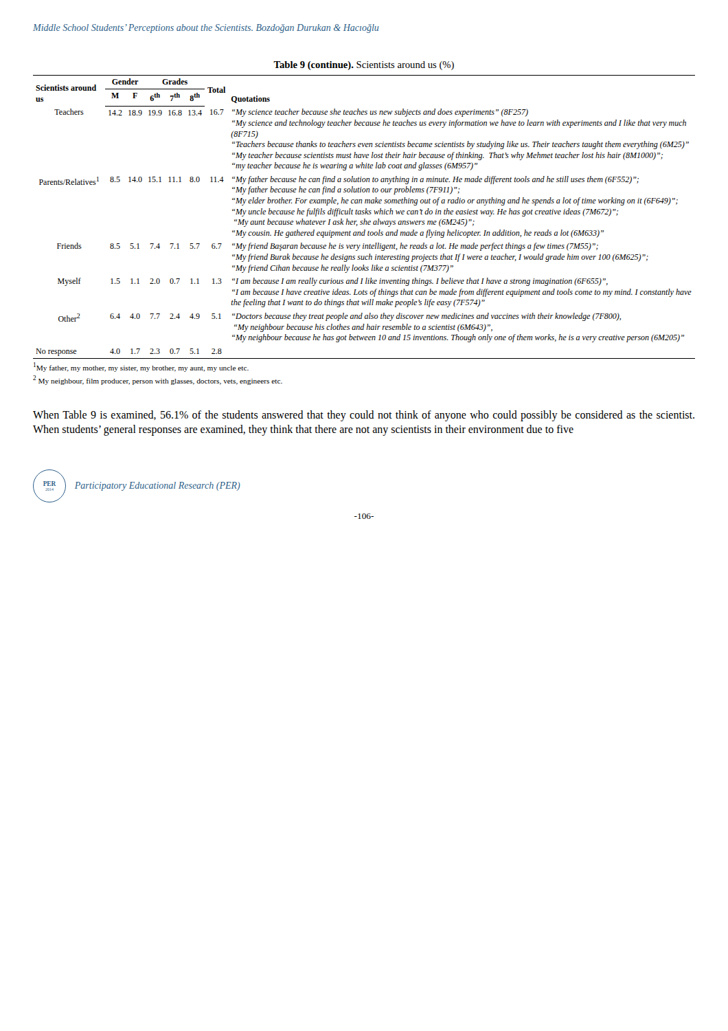Middle School Students’ Perceptions about the Scientists. Bozdoğan Durukan & Hacıoğlu
Table 9 (continue). Scientists around us (%)
| Scientists around us | Gender | Grades | Total | Quotations |
| --- | --- | --- | --- | --- |
| M | F | 6 th | 7 th | 8 th |
| Teachers | 14.2 | 18.9 | 19.9 | 16.8 | 13.4 | 16.7 | “My science teacher because she teaches us new subjects and does experiments” (8F257) “My science and technology teacher because he teaches us every information we have to learn with experiments and I like that very much (8F715) “Teachers because thanks to teachers even scientists became scientists by studying like us. Their teachers taught them everything (6M25)” “My teacher because scientists must have lost their hair because of thinking. That’s why Mehmet teacher lost his hair (8M1000)”; “my teacher because he is wearing a white lab coat and glasses (6M957)” |
| Parents/Relatives 1 | 8.5 | 14.0 | 15.1 | 11.1 | 8.0 | 11.4 | “My father because he can find a solution to anything in a minute. He made different tools and he still uses them (6F552)”; “My father because he can find a solution to our problems (7F911)”; “My elder brother. For example, he can make something out of a radio or anything and he spends a lot of time working on it (6F649)”; “My uncle because he fulfils difficult tasks which we can’t do in the easiest way. He has got creative ideas (7M672)”; “My aunt because whatever I ask her, she always answers me (6M245)”; “My cousin. He gathered equipment and tools and made a flying helicopter. In addition, he reads a lot (6M633)” |
| Friends | 8.5 | 5.1 | 7.4 | 7.1 | 5.7 | 6.7 | “My friend Başaran because he is very intelligent, he reads a lot. He made perfect things a few times (7M55)”; “My friend Burak because he designs such interesting projects that If I were a teacher, I would grade him over 100 (6M625)”; “My friend Cihan because he really looks like a scientist (7M377)” |
| Myself | 1.5 | 1.1 | 2.0 | 0.7 | 1.1 | 1.3 | “I am because I am really curious and I like inventing things. I believe that I have a strong imagination (6F655)”, “I am because I have creative ideas. Lots of things that can be made from different equipment and tools come to my mind. I constantly have the feeling that I want to do things that will make people’s life easy (7F574)” |
| Other 2 | 6.4 | 4.0 | 7.7 | 2.4 | 4.9 | 5.1 | “Doctors because they treat people and also they discover new medicines and vaccines with their knowledge (7F800), “My neighbour because his clothes and hair resemble to a scientist (6M643)”, “My neighbour because he has got between 10 and 15 inventions. Though only one of them works, he is a very creative person (6M205)” |
| No response | 4.0 | 1.7 | 2.3 | 0.7 | 5.1 | 2.8 | |
1My father, my mother, my sister, my brother, my aunt, my uncle etc.
2 My neighbour, film producer, person with glasses, doctors, vets, engineers etc.
When Table 9 is examined, 56.1% of the students answered that they could not think of anyone who could possibly be considered as the scientist. When students’ general responses are examined, they think that there are not any scientists in their environment due to five
PER
2014
Participatory Educational Research (PER)
-106-